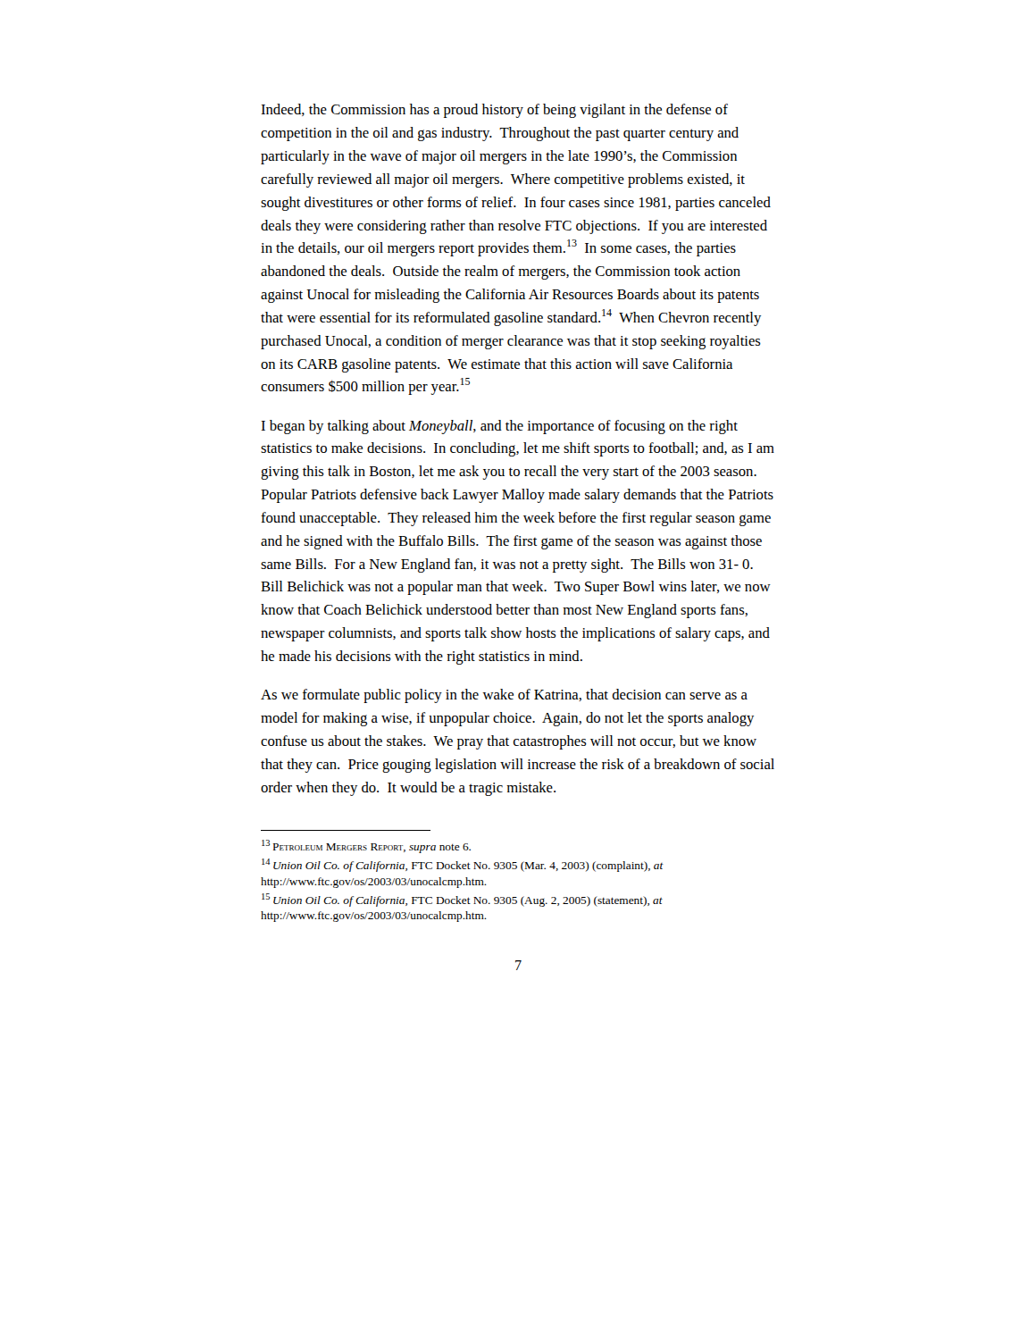Indeed, the Commission has a proud history of being vigilant in the defense of competition in the oil and gas industry. Throughout the past quarter century and particularly in the wave of major oil mergers in the late 1990’s, the Commission carefully reviewed all major oil mergers. Where competitive problems existed, it sought divestitures or other forms of relief. In four cases since 1981, parties canceled deals they were considering rather than resolve FTC objections. If you are interested in the details, our oil mergers report provides them.13 In some cases, the parties abandoned the deals. Outside the realm of mergers, the Commission took action against Unocal for misleading the California Air Resources Boards about its patents that were essential for its reformulated gasoline standard.14 When Chevron recently purchased Unocal, a condition of merger clearance was that it stop seeking royalties on its CARB gasoline patents. We estimate that this action will save California consumers $500 million per year.15
I began by talking about Moneyball, and the importance of focusing on the right statistics to make decisions. In concluding, let me shift sports to football; and, as I am giving this talk in Boston, let me ask you to recall the very start of the 2003 season. Popular Patriots defensive back Lawyer Malloy made salary demands that the Patriots found unacceptable. They released him the week before the first regular season game and he signed with the Buffalo Bills. The first game of the season was against those same Bills. For a New England fan, it was not a pretty sight. The Bills won 31- 0. Bill Belichick was not a popular man that week. Two Super Bowl wins later, we now know that Coach Belichick understood better than most New England sports fans, newspaper columnists, and sports talk show hosts the implications of salary caps, and he made his decisions with the right statistics in mind.
As we formulate public policy in the wake of Katrina, that decision can serve as a model for making a wise, if unpopular choice. Again, do not let the sports analogy confuse us about the stakes. We pray that catastrophes will not occur, but we know that they can. Price gouging legislation will increase the risk of a breakdown of social order when they do. It would be a tragic mistake.
13 Petroleum Mergers Report, supra note 6.
14 Union Oil Co. of California, FTC Docket No. 9305 (Mar. 4, 2003) (complaint), at http://www.ftc.gov/os/2003/03/unocalcmp.htm.
15 Union Oil Co. of California, FTC Docket No. 9305 (Aug. 2, 2005) (statement), at http://www.ftc.gov/os/2003/03/unocalcmp.htm.
7